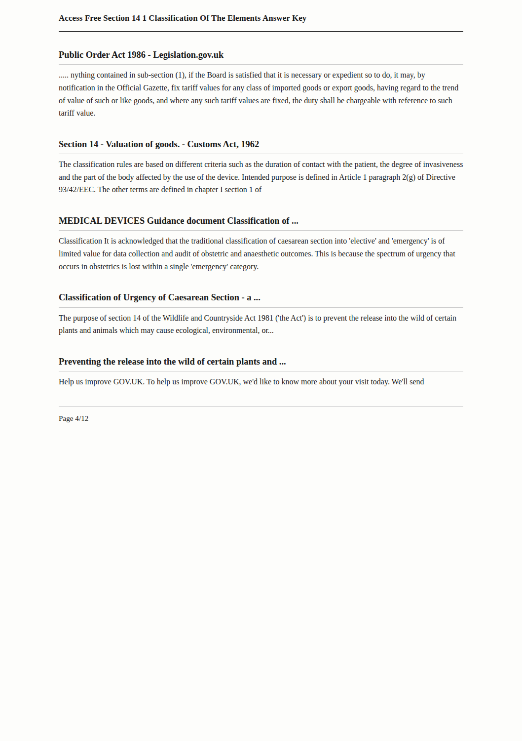Access Free Section 14 1 Classification Of The Elements Answer Key
Public Order Act 1986 - Legislation.gov.uk
..... nything contained in sub-section (1), if the Board is satisfied that it is necessary or expedient so to do, it may, by notification in the Official Gazette, fix tariff values for any class of imported goods or export goods, having regard to the trend of value of such or like goods, and where any such tariff values are fixed, the duty shall be chargeable with reference to such tariff value.
Section 14 - Valuation of goods. - Customs Act, 1962
The classification rules are based on different criteria such as the duration of contact with the patient, the degree of invasiveness and the part of the body affected by the use of the device. Intended purpose is defined in Article 1 paragraph 2(g) of Directive 93/42/EEC. The other terms are defined in chapter I section 1 of
MEDICAL DEVICES Guidance document Classification of ...
Classification It is acknowledged that the traditional classification of caesarean section into 'elective' and 'emergency' is of limited value for data collection and audit of obstetric and anaesthetic outcomes. This is because the spectrum of urgency that occurs in obstetrics is lost within a single 'emergency' category.
Classification of Urgency of Caesarean Section - a ...
The purpose of section 14 of the Wildlife and Countryside Act 1981 ('the Act') is to prevent the release into the wild of certain plants and animals which may cause ecological, environmental, or...
Preventing the release into the wild of certain plants and ...
Help us improve GOV.UK. To help us improve GOV.UK, we'd like to know more about your visit today. We'll send
Page 4/12